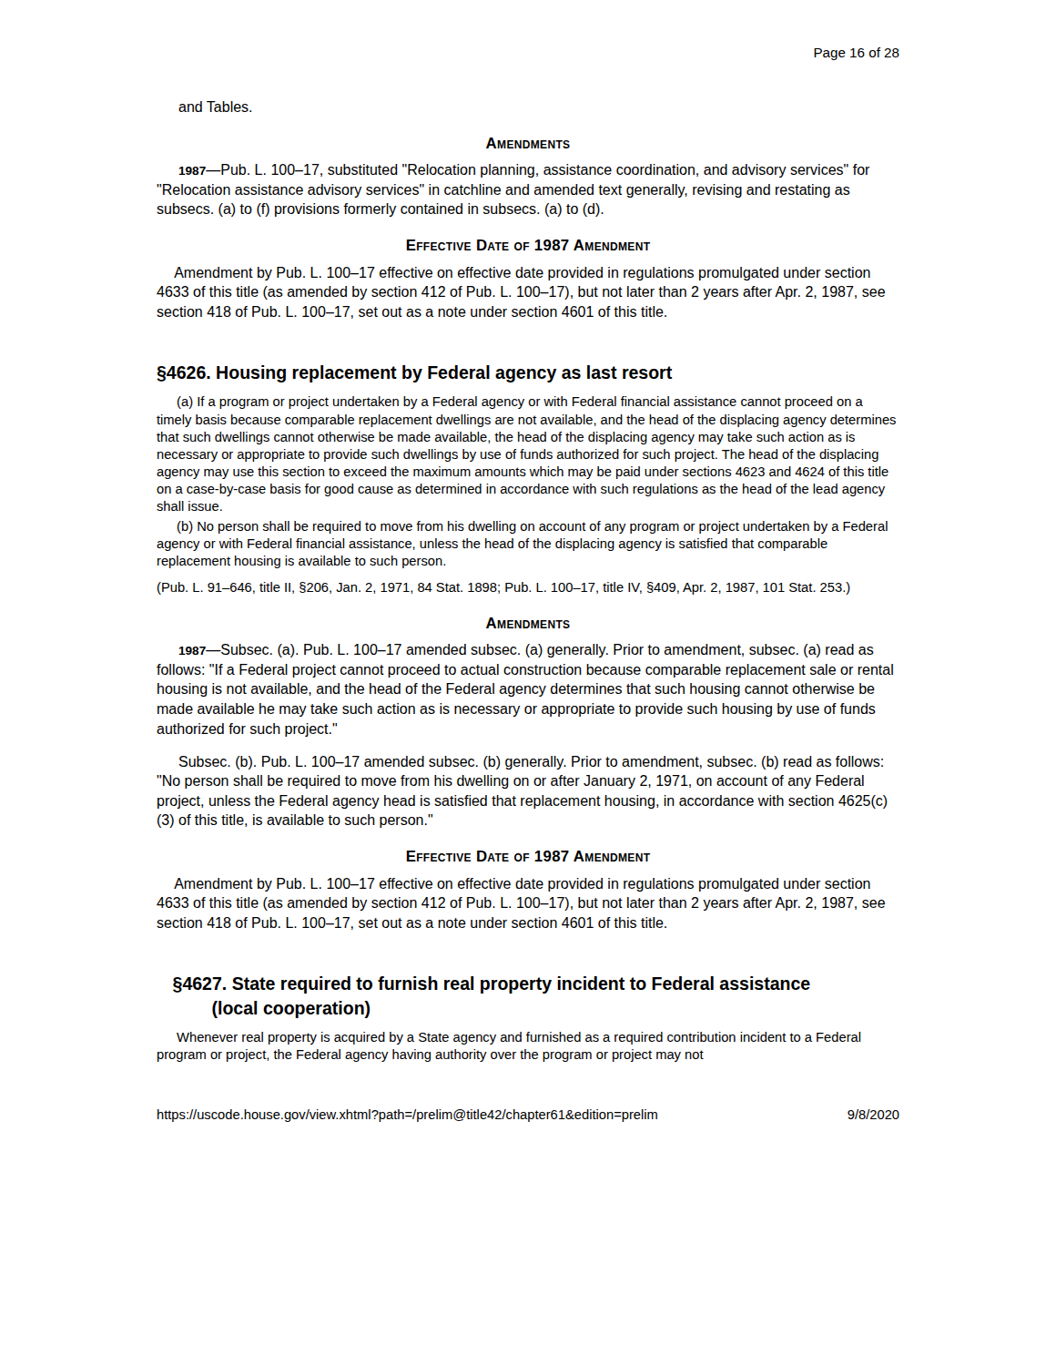Page 16 of 28
and Tables.
Amendments
1987—Pub. L. 100–17, substituted "Relocation planning, assistance coordination, and advisory services" for "Relocation assistance advisory services" in catchline and amended text generally, revising and restating as subsecs. (a) to (f) provisions formerly contained in subsecs. (a) to (d).
Effective Date of 1987 Amendment
Amendment by Pub. L. 100–17 effective on effective date provided in regulations promulgated under section 4633 of this title (as amended by section 412 of Pub. L. 100–17), but not later than 2 years after Apr. 2, 1987, see section 418 of Pub. L. 100–17, set out as a note under section 4601 of this title.
§4626. Housing replacement by Federal agency as last resort
(a) If a program or project undertaken by a Federal agency or with Federal financial assistance cannot proceed on a timely basis because comparable replacement dwellings are not available, and the head of the displacing agency determines that such dwellings cannot otherwise be made available, the head of the displacing agency may take such action as is necessary or appropriate to provide such dwellings by use of funds authorized for such project. The head of the displacing agency may use this section to exceed the maximum amounts which may be paid under sections 4623 and 4624 of this title on a case-by-case basis for good cause as determined in accordance with such regulations as the head of the lead agency shall issue.
(b) No person shall be required to move from his dwelling on account of any program or project undertaken by a Federal agency or with Federal financial assistance, unless the head of the displacing agency is satisfied that comparable replacement housing is available to such person.
(Pub. L. 91–646, title II, §206, Jan. 2, 1971, 84 Stat. 1898; Pub. L. 100–17, title IV, §409, Apr. 2, 1987, 101 Stat. 253.)
Amendments
1987—Subsec. (a). Pub. L. 100–17 amended subsec. (a) generally. Prior to amendment, subsec. (a) read as follows: "If a Federal project cannot proceed to actual construction because comparable replacement sale or rental housing is not available, and the head of the Federal agency determines that such housing cannot otherwise be made available he may take such action as is necessary or appropriate to provide such housing by use of funds authorized for such project."
Subsec. (b). Pub. L. 100–17 amended subsec. (b) generally. Prior to amendment, subsec. (b) read as follows: "No person shall be required to move from his dwelling on or after January 2, 1971, on account of any Federal project, unless the Federal agency head is satisfied that replacement housing, in accordance with section 4625(c)(3) of this title, is available to such person."
Effective Date of 1987 Amendment
Amendment by Pub. L. 100–17 effective on effective date provided in regulations promulgated under section 4633 of this title (as amended by section 412 of Pub. L. 100–17), but not later than 2 years after Apr. 2, 1987, see section 418 of Pub. L. 100–17, set out as a note under section 4601 of this title.
§4627. State required to furnish real property incident to Federal assistance (local cooperation)
Whenever real property is acquired by a State agency and furnished as a required contribution incident to a Federal program or project, the Federal agency having authority over the program or project may not
https://uscode.house.gov/view.xhtml?path=/prelim@title42/chapter61&edition=prelim 9/8/2020